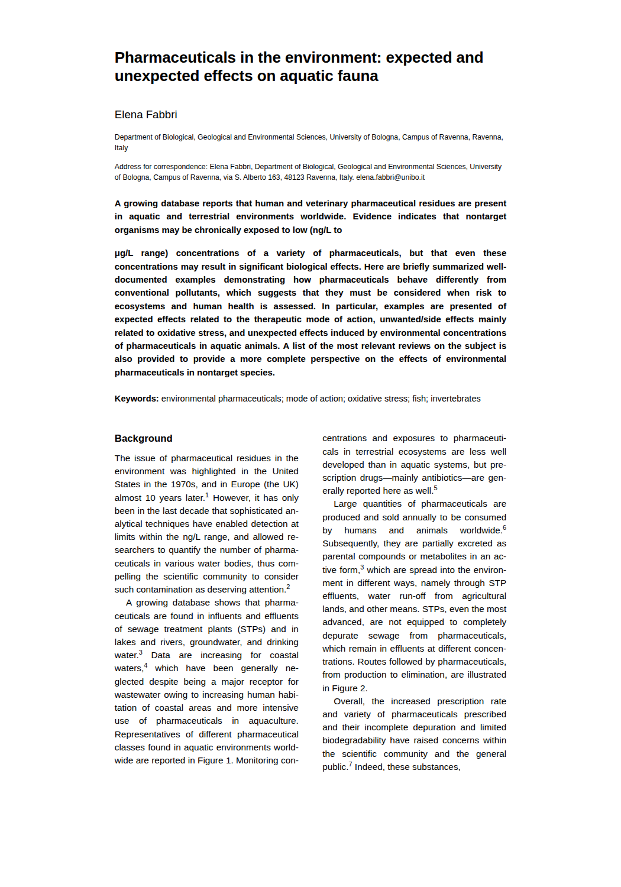Pharmaceuticals in the environment: expected and unexpected effects on aquatic fauna
Elena Fabbri
Department of Biological, Geological and Environmental Sciences, University of Bologna, Campus of Ravenna, Ravenna, Italy
Address for correspondence: Elena Fabbri, Department of Biological, Geological and Environmental Sciences, University of Bologna, Campus of Ravenna, via S. Alberto 163, 48123 Ravenna, Italy. elena.fabbri@unibo.it
A growing database reports that human and veterinary pharmaceutical residues are present in aquatic and terrestrial environments worldwide. Evidence indicates that nontarget organisms may be chronically exposed to low (ng/L to
μg/L range) concentrations of a variety of pharmaceuticals, but that even these concentrations may result in significant biological effects. Here are briefly summarized well-documented examples demonstrating how pharmaceuticals behave differently from conventional pollutants, which suggests that they must be considered when risk to ecosystems and human health is assessed. In particular, examples are presented of expected effects related to the therapeutic mode of action, unwanted/side effects mainly related to oxidative stress, and unexpected effects induced by environmental concentrations of pharmaceuticals in aquatic animals. A list of the most relevant reviews on the subject is also provided to provide a more complete perspective on the effects of environmental pharmaceuticals in nontarget species.
Keywords: environmental pharmaceuticals; mode of action; oxidative stress; fish; invertebrates
Background
The issue of pharmaceutical residues in the environment was highlighted in the United States in the 1970s, and in Europe (the UK) almost 10 years later.1 However, it has only been in the last decade that sophisticated analytical techniques have enabled detection at limits within the ng/L range, and allowed researchers to quantify the number of pharmaceuticals in various water bodies, thus compelling the scientific community to consider such contamination as deserving attention.2
A growing database shows that pharmaceuticals are found in influents and effluents of sewage treatment plants (STPs) and in lakes and rivers, groundwater, and drinking water.3 Data are increasing for coastal waters,4 which have been generally neglected despite being a major receptor for wastewater owing to increasing human habitation of coastal areas and more intensive use of pharmaceuticals in aquaculture. Representatives of different pharmaceutical classes found in aquatic environments worldwide are reported in Figure 1. Monitoring concentrations and exposures to pharmaceuticals in terrestrial ecosystems are less well developed than in aquatic systems, but prescription drugs—mainly antibiotics—are generally reported here as well.5
Large quantities of pharmaceuticals are produced and sold annually to be consumed by humans and animals worldwide.6 Subsequently, they are partially excreted as parental compounds or metabolites in an active form,3 which are spread into the environment in different ways, namely through STP effluents, water run-off from agricultural lands, and other means. STPs, even the most advanced, are not equipped to completely depurate sewage from pharmaceuticals, which remain in effluents at different concentrations. Routes followed by pharmaceuticals, from production to elimination, are illustrated in Figure 2.
Overall, the increased prescription rate and variety of pharmaceuticals prescribed and their incomplete depuration and limited biodegradability have raised concerns within the scientific community and the general public.7 Indeed, these substances,